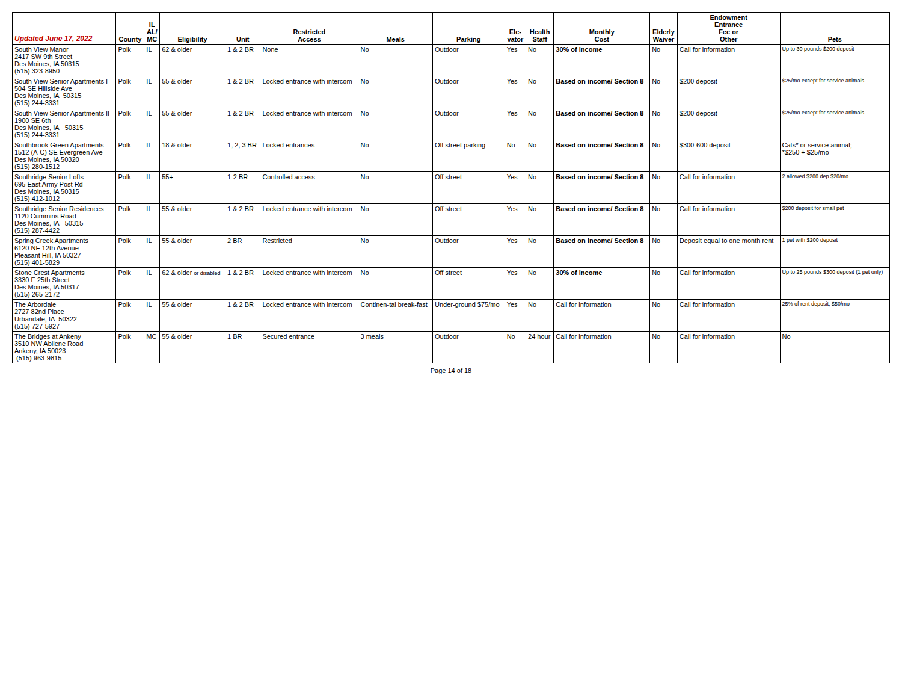| Updated June 17, 2022 | County | IL AL/ MC | Eligibility | Unit | Restricted Access | Meals | Parking | Ele- vator | Health Staff | Monthly Cost | Elderly Waiver | Endowment Entrance Fee or Other | Pets |
| --- | --- | --- | --- | --- | --- | --- | --- | --- | --- | --- | --- | --- | --- |
| South View Manor 2417 SW 9th Street Des Moines, IA 50315 (515) 323-8950 | Polk | IL | 62 & older | 1 & 2 BR | None | No | Outdoor | Yes | No | 30% of income | No | Call for information | Up to 30 pounds $200 deposit |
| South View Senior Apartments I 504 SE Hillside Ave Des Moines, IA 50315 (515) 244-3331 | Polk | IL | 55 & older | 1 & 2 BR | Locked entrance with intercom | No | Outdoor | Yes | No | Based on income/ Section 8 | No | $200 deposit | $25/mo except for service animals |
| South View Senior Apartments II 1900 SE 6th Des Moines, IA 50315 (515) 244-3331 | Polk | IL | 55 & older | 1 & 2 BR | Locked entrance with intercom | No | Outdoor | Yes | No | Based on income/ Section 8 | No | $200 deposit | $25/mo except for service animals |
| Southbrook Green Apartments 1512 (A-C) SE Evergreen Ave Des Moines, IA 50320 (515) 280-1512 | Polk | IL | 18 & older | 1, 2, 3 BR | Locked entrances | No | Off street parking | No | No | Based on income/ Section 8 | No | $300-600 deposit | Cats* or service animal; *$250 + $25/mo |
| Southridge Senior Lofts 695 East Army Post Rd Des Moines, IA 50315 (515) 412-1012 | Polk | IL | 55+ | 1-2 BR | Controlled access | No | Off street | Yes | No | Based on income/ Section 8 | No | Call for information | 2 allowed $200 dep $20/mo |
| Southridge Senior Residences 1120 Cummins Road Des Moines, IA 50315 (515) 287-4422 | Polk | IL | 55 & older | 1 & 2 BR | Locked entrance with intercom | No | Off street | Yes | No | Based on income/ Section 8 | No | Call for information | $200 deposit for small pet |
| Spring Creek Apartments 6120 NE 12th Avenue Pleasant Hill, IA 50327 (515) 401-5829 | Polk | IL | 55 & older | 2 BR | Restricted | No | Outdoor | Yes | No | Based on income/ Section 8 | No | Deposit equal to one month rent | 1 pet with $200 deposit |
| Stone Crest Apartments 3330 E 25th Street Des Moines, IA 50317 (515) 265-2172 | Polk | IL | 62 & older or disabled | 1 & 2 BR | Locked entrance with intercom | No | Off street | Yes | No | 30% of income | No | Call for information | Up to 25 pounds $300 deposit (1 pet only) |
| The Arbordale 2727 82nd Place Urbandale, IA 50322 (515) 727-5927 | Polk | IL | 55 & older | 1 & 2 BR | Locked entrance with intercom | Continen-tal break-fast | Under-ground $75/mo | Yes | No | Call for information | No | Call for information | 25% of rent deposit; $50/mo |
| The Bridges at Ankeny 3510 NW Abilene Road Ankeny, IA 50023 (515) 963-9815 | Polk | MC | 55 & older | 1 BR | Secured entrance | 3 meals | Outdoor | No | 24 hour | Call for information | No | Call for information | No |
Page 14 of 18